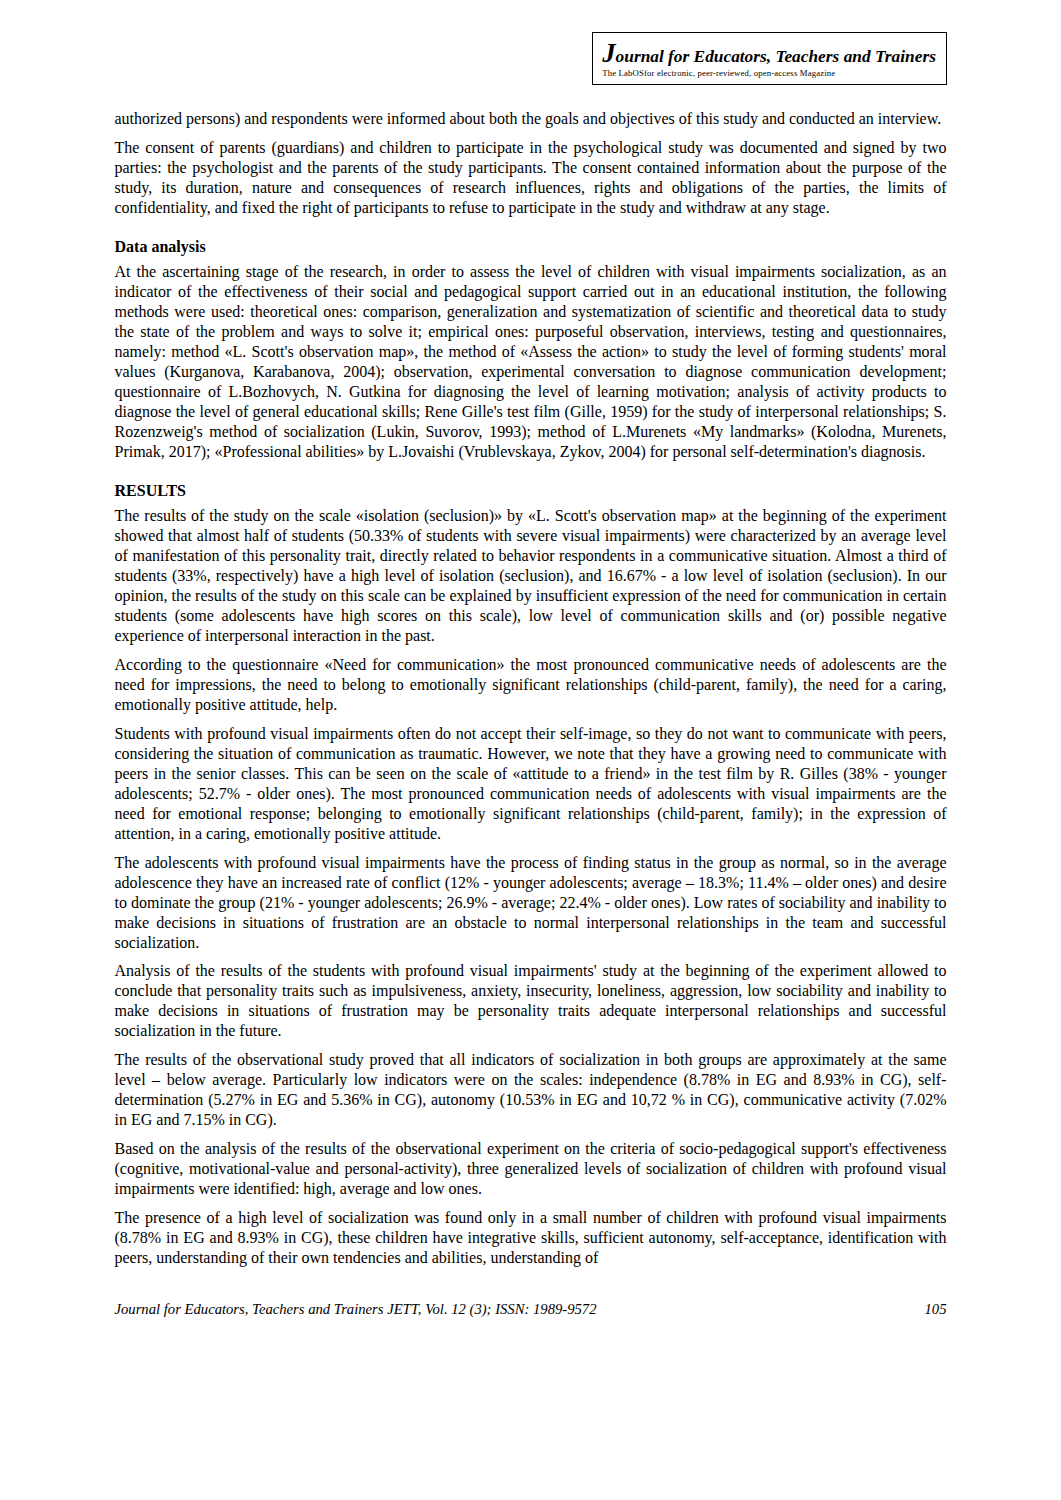Journal for Educators, Teachers and Trainers
The LabOSfor electronic, peer-reviewed, open-access Magazine
authorized persons) and respondents were informed about both the goals and objectives of this study and conducted an interview.
The consent of parents (guardians) and children to participate in the psychological study was documented and signed by two parties: the psychologist and the parents of the study participants. The consent contained information about the purpose of the study, its duration, nature and consequences of research influences, rights and obligations of the parties, the limits of confidentiality, and fixed the right of participants to refuse to participate in the study and withdraw at any stage.
Data analysis
At the ascertaining stage of the research, in order to assess the level of children with visual impairments socialization, as an indicator of the effectiveness of their social and pedagogical support carried out in an educational institution, the following methods were used: theoretical ones: comparison, generalization and systematization of scientific and theoretical data to study the state of the problem and ways to solve it; empirical ones: purposeful observation, interviews, testing and questionnaires, namely: method «L. Scott's observation map», the method of «Assess the action» to study the level of forming students' moral values (Kurganova, Karabanova, 2004); observation, experimental conversation to diagnose communication development; questionnaire of L.Bozhovych, N. Gutkina for diagnosing the level of learning motivation; analysis of activity products to diagnose the level of general educational skills; Rene Gille's test film (Gille, 1959) for the study of interpersonal relationships; S. Rozenzweig's method of socialization (Lukin, Suvorov, 1993); method of L.Murenets «My landmarks» (Kolodna, Murenets, Primak, 2017); «Professional abilities» by L.Jovaishi (Vrublevskaya, Zykov, 2004) for personal self-determination's diagnosis.
RESULTS
The results of the study on the scale «isolation (seclusion)» by «L. Scott's observation map» at the beginning of the experiment showed that almost half of students (50.33% of students with severe visual impairments) were characterized by an average level of manifestation of this personality trait, directly related to behavior respondents in a communicative situation. Almost a third of students (33%, respectively) have a high level of isolation (seclusion), and 16.67% - a low level of isolation (seclusion). In our opinion, the results of the study on this scale can be explained by insufficient expression of the need for communication in certain students (some adolescents have high scores on this scale), low level of communication skills and (or) possible negative experience of interpersonal interaction in the past.
According to the questionnaire «Need for communication» the most pronounced communicative needs of adolescents are the need for impressions, the need to belong to emotionally significant relationships (child-parent, family), the need for a caring, emotionally positive attitude, help.
Students with profound visual impairments often do not accept their self-image, so they do not want to communicate with peers, considering the situation of communication as traumatic. However, we note that they have a growing need to communicate with peers in the senior classes. This can be seen on the scale of «attitude to a friend» in the test film by R. Gilles (38% - younger adolescents; 52.7% - older ones). The most pronounced communication needs of adolescents with visual impairments are the need for emotional response; belonging to emotionally significant relationships (child-parent, family); in the expression of attention, in a caring, emotionally positive attitude.
The adolescents with profound visual impairments have the process of finding status in the group as normal, so in the average adolescence they have an increased rate of conflict (12% - younger adolescents; average – 18.3%; 11.4% – older ones) and desire to dominate the group (21% - younger adolescents; 26.9% - average; 22.4% - older ones). Low rates of sociability and inability to make decisions in situations of frustration are an obstacle to normal interpersonal relationships in the team and successful socialization.
Analysis of the results of the students with profound visual impairments' study at the beginning of the experiment allowed to conclude that personality traits such as impulsiveness, anxiety, insecurity, loneliness, aggression, low sociability and inability to make decisions in situations of frustration may be personality traits adequate interpersonal relationships and successful socialization in the future.
The results of the observational study proved that all indicators of socialization in both groups are approximately at the same level – below average. Particularly low indicators were on the scales: independence (8.78% in EG and 8.93% in CG), self-determination (5.27% in EG and 5.36% in CG), autonomy (10.53% in EG and 10,72 % in CG), communicative activity (7.02% in EG and 7.15% in CG).
Based on the analysis of the results of the observational experiment on the criteria of socio-pedagogical support's effectiveness (cognitive, motivational-value and personal-activity), three generalized levels of socialization of children with profound visual impairments were identified: high, average and low ones.
The presence of a high level of socialization was found only in a small number of children with profound visual impairments (8.78% in EG and 8.93% in CG), these children have integrative skills, sufficient autonomy, self-acceptance, identification with peers, understanding of their own tendencies and abilities, understanding of
Journal for Educators, Teachers and Trainers JETT, Vol. 12 (3); ISSN: 1989-9572 105